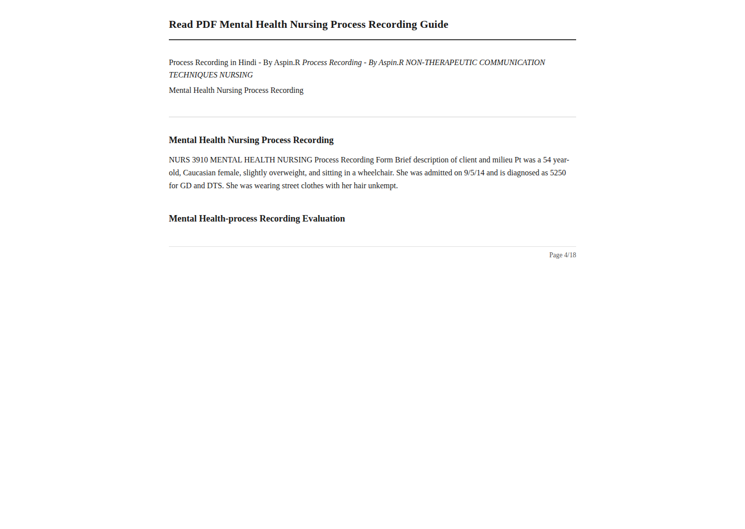Read PDF Mental Health Nursing Process Recording Guide
Process Recording in Hindi - By Aspin.R Process Recording - By Aspin.R NON-THERAPEUTIC COMMUNICATION TECHNIQUES NURSING
Mental Health Nursing Process Recording
Mental Health Nursing Process Recording
NURS 3910 MENTAL HEALTH NURSING Process Recording Form Brief description of client and milieu Pt was a 54 year-old, Caucasian female, slightly overweight, and sitting in a wheelchair. She was admitted on 9/5/14 and is diagnosed as 5250 for GD and DTS. She was wearing street clothes with her hair unkempt.
Mental Health-process Recording Evaluation
Page 4/18